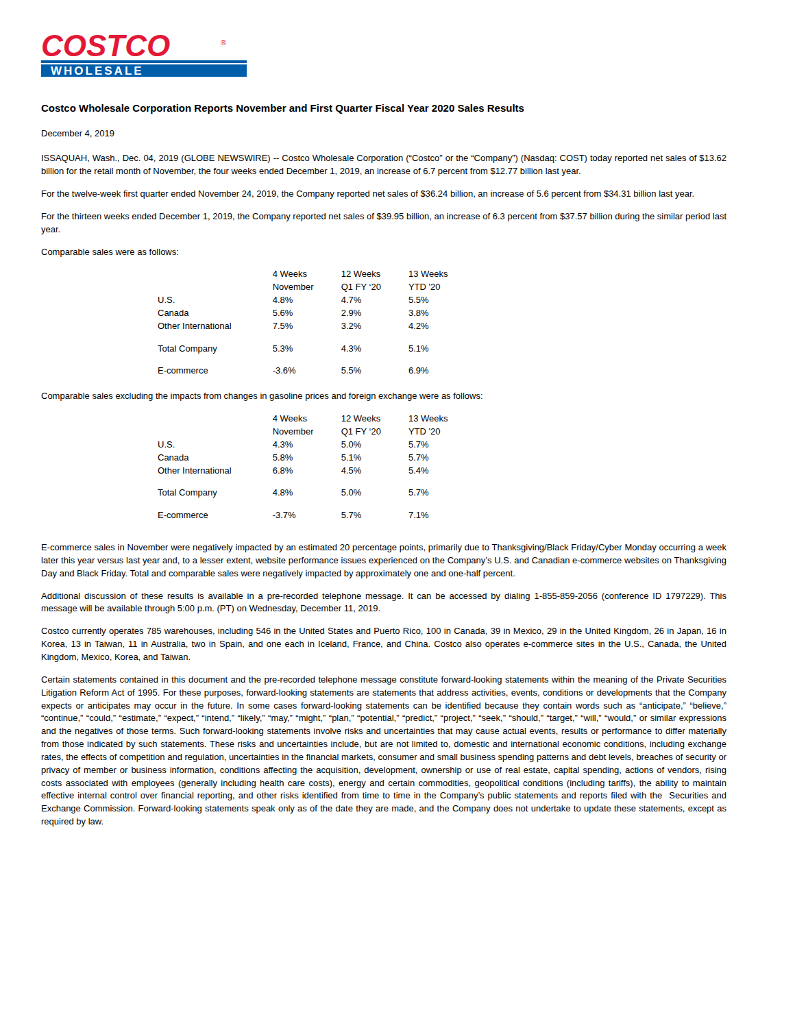COSTCO ® WHOLESALE
Costco Wholesale Corporation Reports November and First Quarter Fiscal Year 2020 Sales Results
December 4, 2019
ISSAQUAH, Wash., Dec. 04, 2019 (GLOBE NEWSWIRE) -- Costco Wholesale Corporation (“Costco” or the “Company”) (Nasdaq: COST) today reported net sales of $13.62 billion for the retail month of November, the four weeks ended December 1, 2019, an increase of 6.7 percent from $12.77 billion last year.
For the twelve-week first quarter ended November 24, 2019, the Company reported net sales of $36.24 billion, an increase of 5.6 percent from $34.31 billion last year.
For the thirteen weeks ended December 1, 2019, the Company reported net sales of $39.95 billion, an increase of 6.3 percent from $37.57 billion during the similar period last year.
Comparable sales were as follows:
| | 4 Weeks November | 12 Weeks Q1 FY ‘20 | 13 Weeks YTD '20 |
| U.S. | 4.8% | 4.7% | 5.5% |
| Canada | 5.6% | 2.9% | 3.8% |
| Other International | 7.5% | 3.2% | 4.2% |
| Total Company | 5.3% | 4.3% | 5.1% |
| E-commerce | -3.6% | 5.5% | 6.9% |
Comparable sales excluding the impacts from changes in gasoline prices and foreign exchange were as follows:
| | 4 Weeks November | 12 Weeks Q1 FY ‘20 | 13 Weeks YTD '20 |
| U.S. | 4.3% | 5.0% | 5.7% |
| Canada | 5.8% | 5.1% | 5.7% |
| Other International | 6.8% | 4.5% | 5.4% |
| Total Company | 4.8% | 5.0% | 5.7% |
| E-commerce | -3.7% | 5.7% | 7.1% |
E-commerce sales in November were negatively impacted by an estimated 20 percentage points, primarily due to Thanksgiving/Black Friday/Cyber Monday occurring a week later this year versus last year and, to a lesser extent, website performance issues experienced on the Company’s U.S. and Canadian e-commerce websites on Thanksgiving Day and Black Friday. Total and comparable sales were negatively impacted by approximately one and one-half percent.
Additional discussion of these results is available in a pre-recorded telephone message. It can be accessed by dialing 1-855-859-2056 (conference ID 1797229). This message will be available through 5:00 p.m. (PT) on Wednesday, December 11, 2019.
Costco currently operates 785 warehouses, including 546 in the United States and Puerto Rico, 100 in Canada, 39 in Mexico, 29 in the United Kingdom, 26 in Japan, 16 in Korea, 13 in Taiwan, 11 in Australia, two in Spain, and one each in Iceland, France, and China. Costco also operates e-commerce sites in the U.S., Canada, the United Kingdom, Mexico, Korea, and Taiwan.
Certain statements contained in this document and the pre-recorded telephone message constitute forward-looking statements within the meaning of the Private Securities Litigation Reform Act of 1995. For these purposes, forward-looking statements are statements that address activities, events, conditions or developments that the Company expects or anticipates may occur in the future. In some cases forward-looking statements can be identified because they contain words such as “anticipate,” “believe,” “continue,” “could,” “estimate,” “expect,” “intend,” “likely,” “may,” “might,” “plan,” “potential,” “predict,” “project,” “seek,” “should,” “target,” “will,” “would,” or similar expressions and the negatives of those terms. Such forward-looking statements involve risks and uncertainties that may cause actual events, results or performance to differ materially from those indicated by such statements. These risks and uncertainties include, but are not limited to, domestic and international economic conditions, including exchange rates, the effects of competition and regulation, uncertainties in the financial markets, consumer and small business spending patterns and debt levels, breaches of security or privacy of member or business information, conditions affecting the acquisition, development, ownership or use of real estate, capital spending, actions of vendors, rising costs associated with employees (generally including health care costs), energy and certain commodities, geopolitical conditions (including tariffs), the ability to maintain effective internal control over financial reporting, and other risks identified from time to time in the Company’s public statements and reports filed with the Securities and Exchange Commission. Forward-looking statements speak only as of the date they are made, and the Company does not undertake to update these statements, except as required by law.